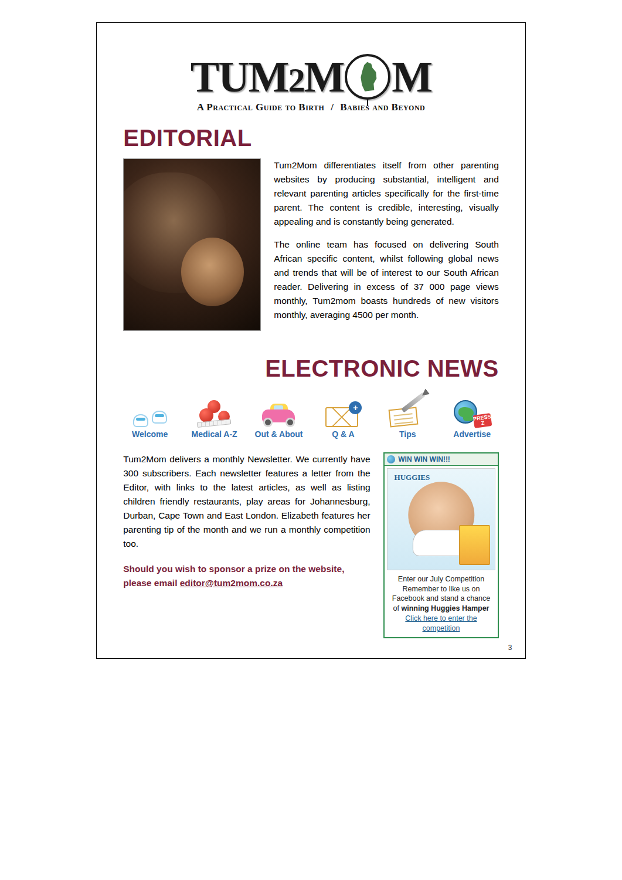TUM2 M M
A Practical Guide to Birth / Babies and Beyond
EDITORIAL
Tum2Mom differentiates itself from other parenting websites by producing substantial, intelligent and relevant parenting articles specifically for the first-time parent. The content is credible, interesting, visually appealing and is constantly being generated.
The online team has focused on delivering South African specific content, whilst following global news and trends that will be of interest to our South African reader. Delivering in excess of 37 000 page views monthly, Tum2mom boasts hundreds of new visitors monthly, averaging 4500 per month.
ELECTRONIC NEWS
Welcome
Medical A-Z
Out & About
+
Q & A
Tips
PRESS
Z
Advertise
WIN WIN WIN!!!
HUGGIES
Enter our July Competition
Remember to like us on Facebook and stand a chance of winning Huggies Hamper
Click here to enter the competition
Tum2Mom delivers a monthly Newsletter. We currently have 300 subscribers. Each newsletter features a letter from the Editor, with links to the latest articles, as well as listing children friendly restaurants, play areas for Johannesburg, Durban, Cape Town and East London. Elizabeth features her parenting tip of the month and we run a monthly competition too.
Should you wish to sponsor a prize on the website,
please email editor@tum2mom.co.za
3